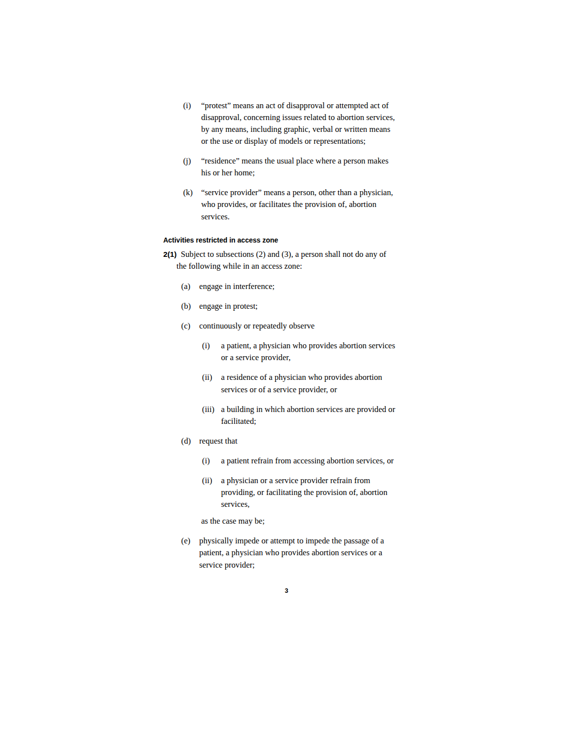(i) “protest” means an act of disapproval or attempted act of disapproval, concerning issues related to abortion services, by any means, including graphic, verbal or written means or the use or display of models or representations;
(j) “residence” means the usual place where a person makes his or her home;
(k) “service provider” means a person, other than a physician, who provides, or facilitates the provision of, abortion services.
Activities restricted in access zone
2(1) Subject to subsections (2) and (3), a person shall not do any of the following while in an access zone:
(a) engage in interference;
(b) engage in protest;
(c) continuously or repeatedly observe
(i) a patient, a physician who provides abortion services or a service provider,
(ii) a residence of a physician who provides abortion services or of a service provider, or
(iii) a building in which abortion services are provided or facilitated;
(d) request that
(i) a patient refrain from accessing abortion services, or
(ii) a physician or a service provider refrain from providing, or facilitating the provision of, abortion services,
as the case may be;
(e) physically impede or attempt to impede the passage of a patient, a physician who provides abortion services or a service provider;
3